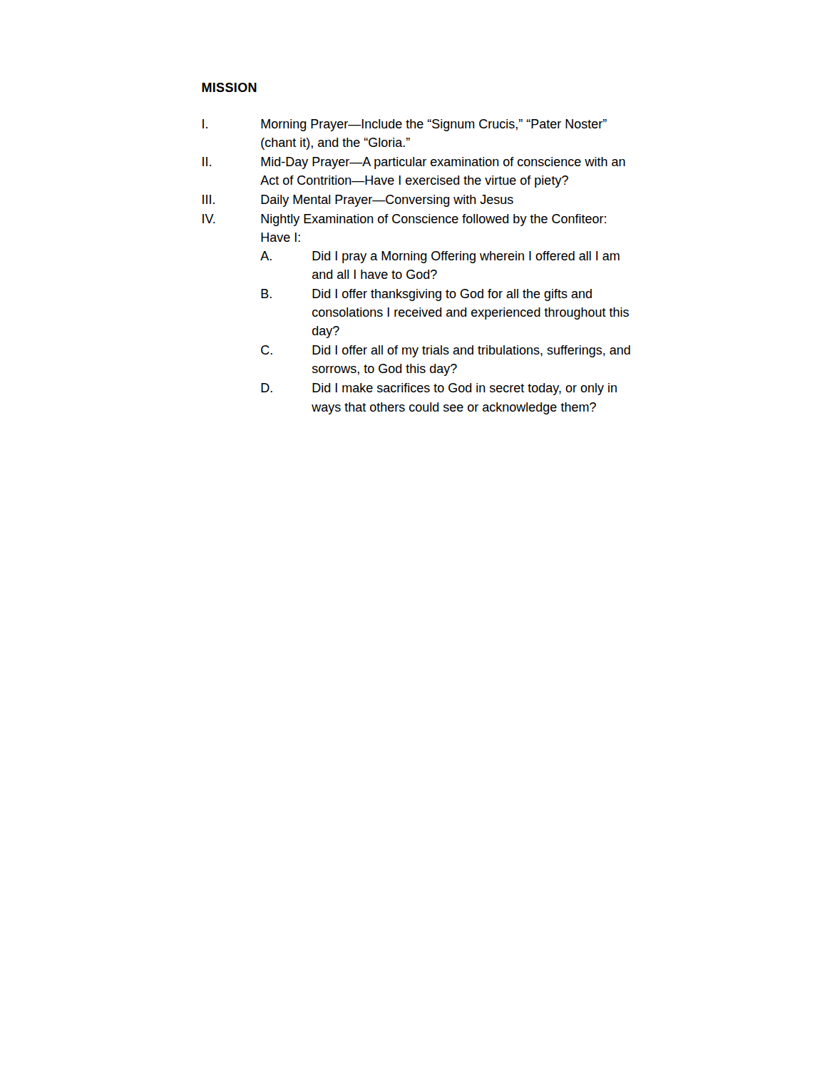MISSION
I. Morning Prayer—Include the “Signum Crucis,” “Pater Noster” (chant it), and the “Gloria.”
II. Mid-Day Prayer—A particular examination of conscience with an Act of Contrition—Have I exercised the virtue of piety?
III. Daily Mental Prayer—Conversing with Jesus
IV. Nightly Examination of Conscience followed by the Confiteor:
Have I:
A. Did I pray a Morning Offering wherein I offered all I am and all I have to God?
B. Did I offer thanksgiving to God for all the gifts and consolations I received and experienced throughout this day?
C. Did I offer all of my trials and tribulations, sufferings, and sorrows, to God this day?
D. Did I make sacrifices to God in secret today, or only in ways that others could see or acknowledge them?